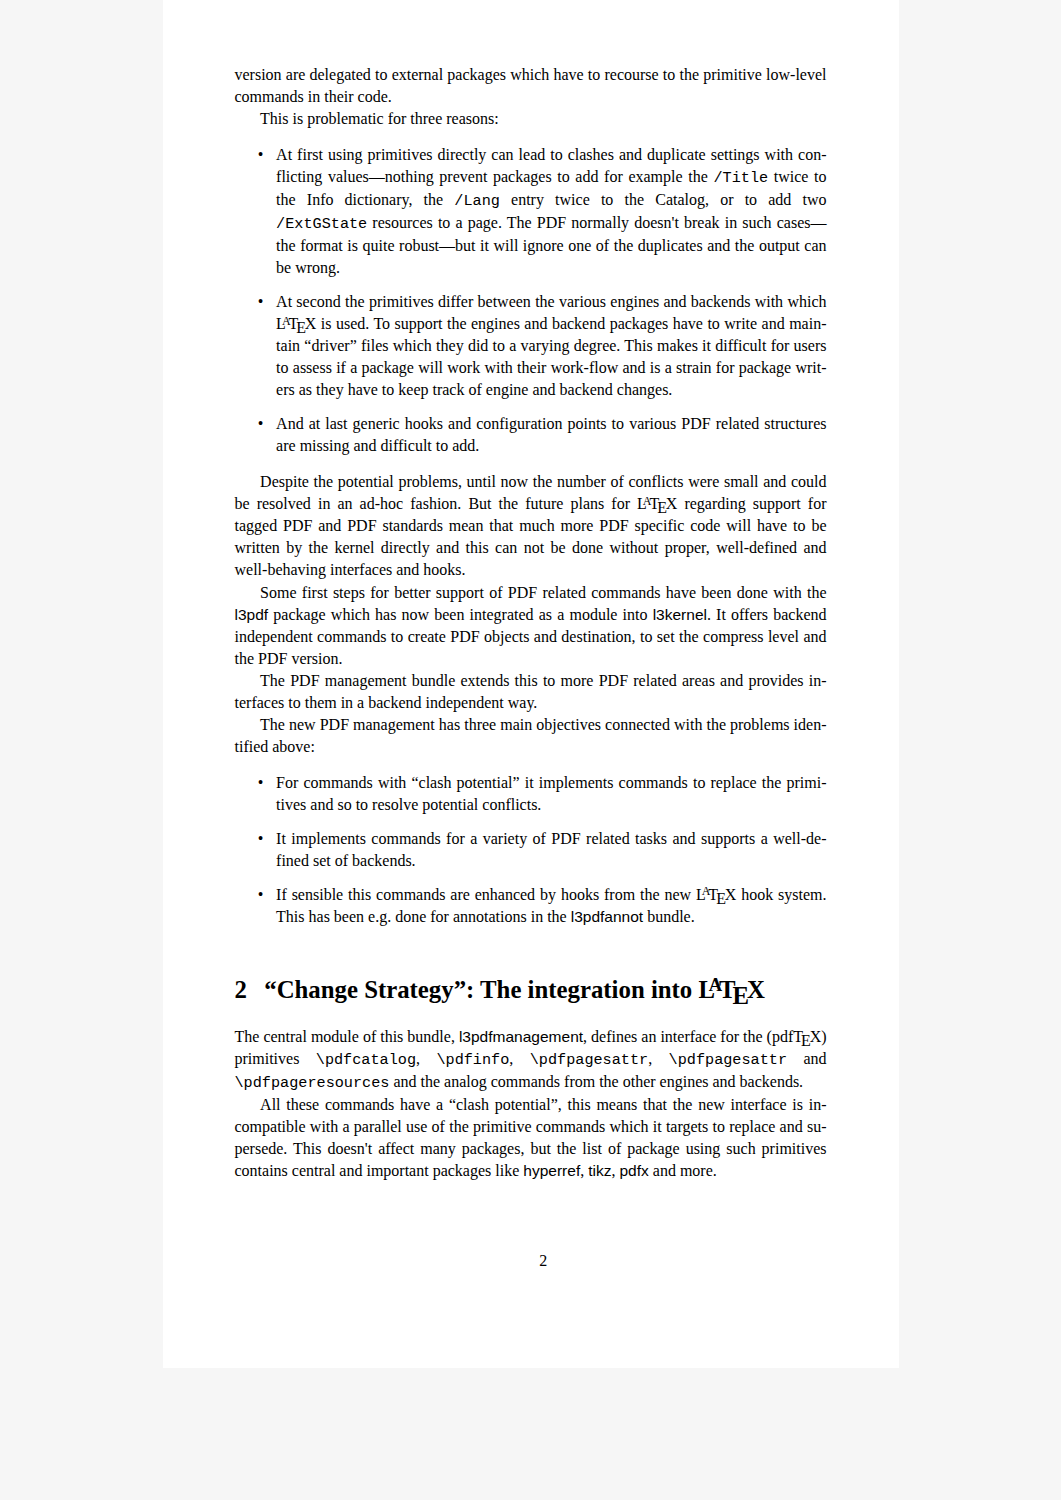version are delegated to external packages which have to recourse to the primitive low-level commands in their code.
This is problematic for three reasons:
At first using primitives directly can lead to clashes and duplicate settings with conflicting values—nothing prevent packages to add for example the /Title twice to the Info dictionary, the /Lang entry twice to the Catalog, or to add two /ExtGState resources to a page. The PDF normally doesn't break in such cases—the format is quite robust—but it will ignore one of the duplicates and the output can be wrong.
At second the primitives differ between the various engines and backends with which La Te X is used. To support the engines and backend packages have to write and maintain “driver” files which they did to a varying degree. This makes it difficult for users to assess if a package will work with their work-flow and is a strain for package writers as they have to keep track of engine and backend changes.
And at last generic hooks and configuration points to various PDF related structures are missing and difficult to add.
Despite the potential problems, until now the number of conflicts were small and could be resolved in an ad-hoc fashion. But the future plans for La Te X regarding support for tagged PDF and PDF standards mean that much more PDF specific code will have to be written by the kernel directly and this can not be done without proper, well-defined and well-behaving interfaces and hooks.
Some first steps for better support of PDF related commands have been done with the l3pdf package which has now been integrated as a module into l3kernel. It offers backend independent commands to create PDF objects and destination, to set the compress level and the PDF version.
The PDF management bundle extends this to more PDF related areas and provides interfaces to them in a backend independent way.
The new PDF management has three main objectives connected with the problems identified above:
For commands with “clash potential” it implements commands to replace the primitives and so to resolve potential conflicts.
It implements commands for a variety of PDF related tasks and supports a well-defined set of backends.
If sensible this commands are enhanced by hooks from the new La Te X hook system. This has been e.g. done for annotations in the l3pdfannot bundle.
2“Change Strategy”: The integration into La Te X
The central module of this bundle, l3pdfmanagement, defines an interface for the (pdfTe X) primitives \pdfcatalog, \pdfinfo, \pdfpagesattr, \pdfpagesattr and \pdfpageresources and the analog commands from the other engines and backends.
All these commands have a “clash potential”, this means that the new interface is incompatible with a parallel use of the primitive commands which it targets to replace and supersede. This doesn't affect many packages, but the list of package using such primitives contains central and important packages like hyperref, tikz, pdfx and more.
2